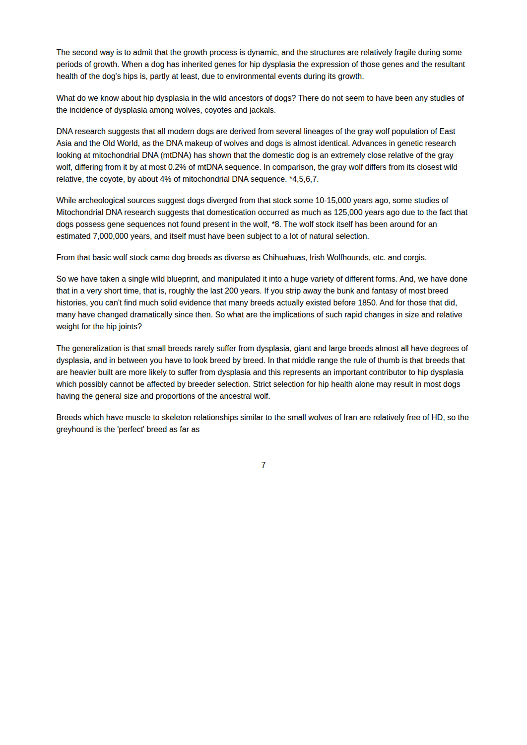The second way is to admit that the growth process is dynamic, and the structures are relatively fragile during some periods of growth. When a dog has inherited genes for hip dysplasia the expression of those genes and the resultant health of the dog's hips is, partly at least, due to environmental events during its growth.
What do we know about hip dysplasia in the wild ancestors of dogs? There do not seem to have been any studies of the incidence of dysplasia among wolves, coyotes and jackals.
DNA research suggests that all modern dogs are derived from several lineages of the gray wolf population of East Asia and the Old World, as the DNA makeup of wolves and dogs is almost identical. Advances in genetic research looking at mitochondrial DNA (mtDNA) has shown that the domestic dog is an extremely close relative of the gray wolf, differing from it by at most 0.2% of mtDNA sequence. In comparison, the gray wolf differs from its closest wild relative, the coyote, by about 4% of mitochondrial DNA sequence. *4,5,6,7.
While archeological sources suggest dogs diverged from that stock some 10-15,000 years ago, some studies of Mitochondrial DNA research suggests that domestication occurred as much as 125,000 years ago due to the fact that dogs possess gene sequences not found present in the wolf, *8. The wolf stock itself has been around for an estimated 7,000,000 years, and itself must have been subject to a lot of natural selection.
From that basic wolf stock came dog breeds as diverse as Chihuahuas, Irish Wolfhounds, etc. and corgis.
So we have taken a single wild blueprint, and manipulated it into a huge variety of different forms. And, we have done that in a very short time, that is, roughly the last 200 years. If you strip away the bunk and fantasy of most breed histories, you can't find much solid evidence that many breeds actually existed before 1850. And for those that did, many have changed dramatically since then. So what are the implications of such rapid changes in size and relative weight for the hip joints?
The generalization is that small breeds rarely suffer from dysplasia, giant and large breeds almost all have degrees of dysplasia, and in between you have to look breed by breed. In that middle range the rule of thumb is that breeds that are heavier built are more likely to suffer from dysplasia and this represents an important contributor to hip dysplasia which possibly cannot be affected by breeder selection. Strict selection for hip health alone may result in most dogs having the general size and proportions of the ancestral wolf.
Breeds which have muscle to skeleton relationships similar to the small wolves of Iran are relatively free of HD, so the greyhound is the 'perfect' breed as far as
7